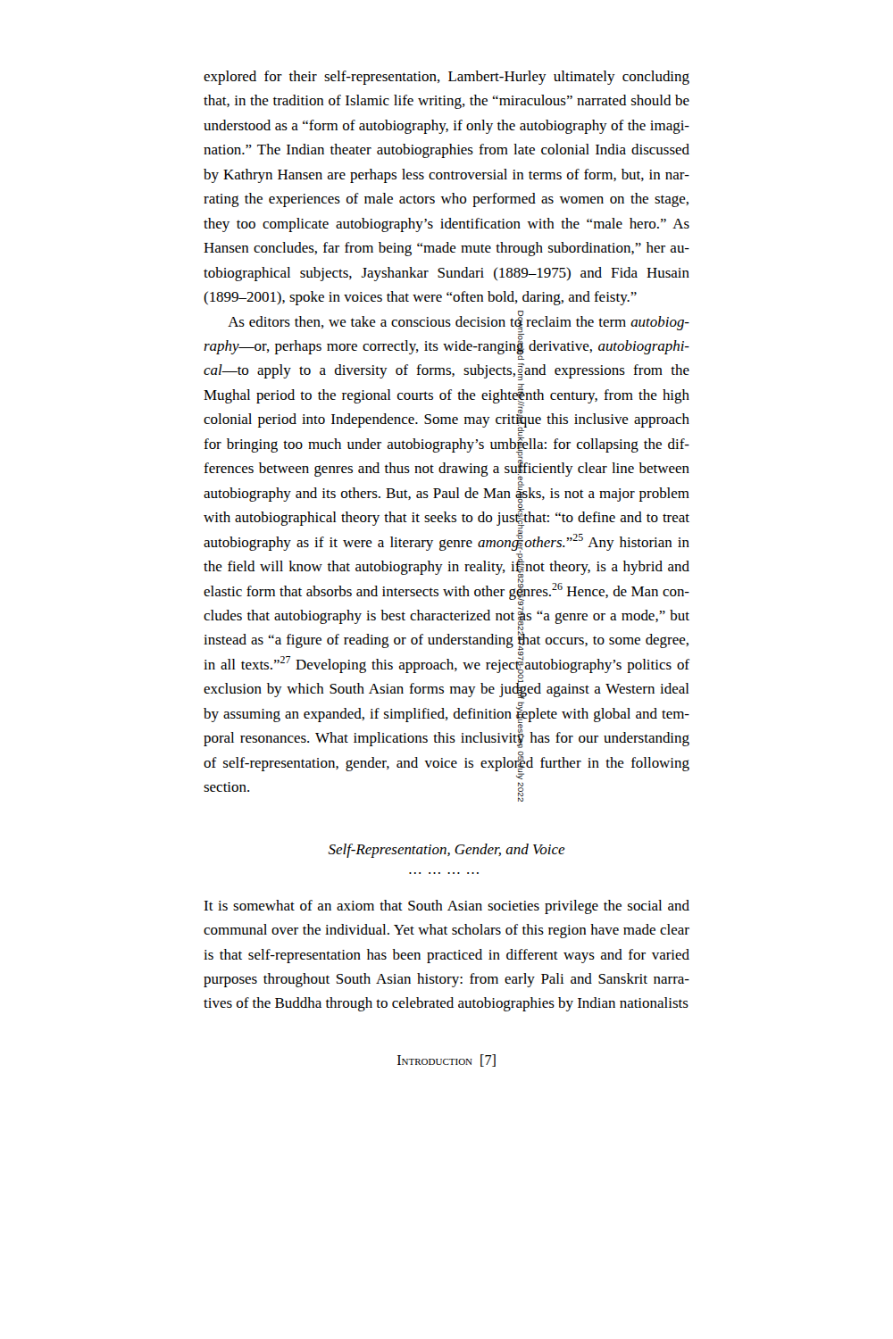Downloaded from http://read.dukeupress.edu/books/chapter-pdf/582905/9780822374978-001.pdf by guest on 05 July 2022
explored for their self-representation, Lambert-Hurley ultimately concluding that, in the tradition of Islamic life writing, the “miraculous” narrated should be understood as a “form of autobiography, if only the autobiography of the imagination.” The Indian theater autobiographies from late colonial India discussed by Kathryn Hansen are perhaps less controversial in terms of form, but, in narrating the experiences of male actors who performed as women on the stage, they too complicate autobiography’s identification with the “male hero.” As Hansen concludes, far from being “made mute through subordination,” her autobiographical subjects, Jayshankar Sundari (1889–1975) and Fida Husain (1899–2001), spoke in voices that were “often bold, daring, and feisty.”
As editors then, we take a conscious decision to reclaim the term autobiography—or, perhaps more correctly, its wide-ranging derivative, autobiographical—to apply to a diversity of forms, subjects, and expressions from the Mughal period to the regional courts of the eighteenth century, from the high colonial period into Independence. Some may critique this inclusive approach for bringing too much under autobiography’s umbrella: for collapsing the differences between genres and thus not drawing a sufficiently clear line between autobiography and its others. But, as Paul de Man asks, is not a major problem with autobiographical theory that it seeks to do just that: “to define and to treat autobiography as if it were a literary genre among others.”25 Any historian in the field will know that autobiography in reality, if not theory, is a hybrid and elastic form that absorbs and intersects with other genres.26 Hence, de Man concludes that autobiography is best characterized not as “a genre or a mode,” but instead as “a figure of reading or of understanding that occurs, to some degree, in all texts.”27 Developing this approach, we reject autobiography’s politics of exclusion by which South Asian forms may be judged against a Western ideal by assuming an expanded, if simplified, definition replete with global and temporal resonances. What implications this inclusivity has for our understanding of self-representation, gender, and voice is explored further in the following section.
Self-Representation, Gender, and Voice
…………
It is somewhat of an axiom that South Asian societies privilege the social and communal over the individual. Yet what scholars of this region have made clear is that self-representation has been practiced in different ways and for varied purposes throughout South Asian history: from early Pali and Sanskrit narratives of the Buddha through to celebrated autobiographies by Indian nationalists
Introduction [7]